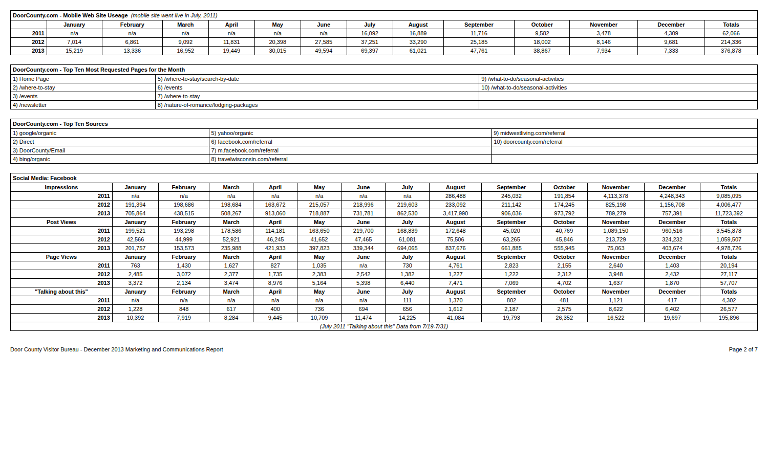DoorCounty.com - Mobile Web Site Useage (mobile site went live in July, 2011)
| | January | February | March | April | May | June | July | August | September | October | November | December | Totals |
| --- | --- | --- | --- | --- | --- | --- | --- | --- | --- | --- | --- | --- | --- |
| 2011 | n/a | n/a | n/a | n/a | n/a | n/a | 16,092 | 16,889 | 11,716 | 9,582 | 3,478 | 4,309 | 62,066 |
| 2012 | 7,014 | 6,861 | 9,092 | 11,831 | 20,398 | 27,585 | 37,251 | 33,290 | 25,185 | 18,002 | 8,146 | 9,681 | 214,336 |
| 2013 | 15,219 | 13,336 | 16,952 | 19,449 | 30,015 | 49,594 | 69,397 | 61,021 | 47,761 | 38,867 | 7,934 | 7,333 | 376,878 |
DoorCounty.com - Top Ten Most Requested Pages for the Month
| 1) Home Page | 5) /where-to-stay/search-by-date | 9) /what-to-do/seasonal-activities |
| 2) /where-to-stay | 6) /events | 10) /what-to-do/seasonal-activities |
| 3) /events | 7) /where-to-stay | |
| 4) /newsletter | 8) /nature-of-romance/lodging-packages | |
DoorCounty.com - Top Ten Sources
| 1) google/organic | 5) yahoo/organic | 9) midwestliving.com/referral |
| 2) Direct | 6) facebook.com/referral | 10) doorcounty.com/referral |
| 3) DoorCounty/Email | 7) m.facebook.com/referral | |
| 4) bing/organic | 8) travelwisconsin.com/referral | |
Social Media: Facebook
| Impressions | January | February | March | April | May | June | July | August | September | October | November | December | Totals |
| --- | --- | --- | --- | --- | --- | --- | --- | --- | --- | --- | --- | --- | --- |
| 2011 | n/a | n/a | n/a | n/a | n/a | n/a | n/a | 286,488 | 245,032 | 191,854 | 4,113,378 | 4,248,343 | 9,085,095 |
| 2012 | 191,394 | 198,686 | 198,684 | 163,672 | 215,057 | 218,996 | 219,603 | 233,092 | 211,142 | 174,245 | 825,198 | 1,156,708 | 4,006,477 |
| 2013 | 705,864 | 438,515 | 508,267 | 913,060 | 718,887 | 731,781 | 862,530 | 3,417,990 | 906,036 | 973,792 | 789,279 | 757,391 | 11,723,392 |
| Post Views | January | February | March | April | May | June | July | August | September | October | November | December | Totals |
| 2011 | 199,521 | 193,298 | 178,586 | 114,181 | 163,650 | 219,700 | 168,839 | 172,648 | 45,020 | 40,769 | 1,089,150 | 960,516 | 3,545,878 |
| 2012 | 42,566 | 44,999 | 52,921 | 46,245 | 41,652 | 47,465 | 61,081 | 75,506 | 63,265 | 45,846 | 213,729 | 324,232 | 1,059,507 |
| 2013 | 201,757 | 153,573 | 235,988 | 421,933 | 397,823 | 339,344 | 694,065 | 837,676 | 661,885 | 555,945 | 75,063 | 403,674 | 4,978,726 |
| Page Views | January | February | March | April | May | June | July | August | September | October | November | December | Totals |
| 2011 | 763 | 1,430 | 1,627 | 827 | 1,035 | n/a | 730 | 4,761 | 2,823 | 2,155 | 2,640 | 1,403 | 20,194 |
| 2012 | 2,485 | 3,072 | 2,377 | 1,735 | 2,383 | 2,542 | 1,382 | 1,227 | 1,222 | 2,312 | 3,948 | 2,432 | 27,117 |
| 2013 | 3,372 | 2,134 | 3,474 | 8,976 | 5,164 | 5,398 | 6,440 | 7,471 | 7,069 | 4,702 | 1,637 | 1,870 | 57,707 |
| "Talking about this" | January | February | March | April | May | June | July | August | September | October | November | December | Totals |
| 2011 | n/a | n/a | n/a | n/a | n/a | n/a | 111 | 1,370 | 802 | 481 | 1,121 | 417 | 4,302 |
| 2012 | 1,228 | 848 | 617 | 400 | 736 | 694 | 656 | 1,612 | 2,187 | 2,575 | 8,622 | 6,402 | 26,577 |
| 2013 | 10,392 | 7,919 | 8,284 | 9,445 | 10,709 | 11,474 | 14,225 | 41,084 | 19,793 | 26,352 | 16,522 | 19,697 | 195,896 |
| (July 2011 "Talking about this" Data from 7/19-7/31) |
Door County Visitor Bureau - December 2013 Marketing and Communications Report Page 2 of 7